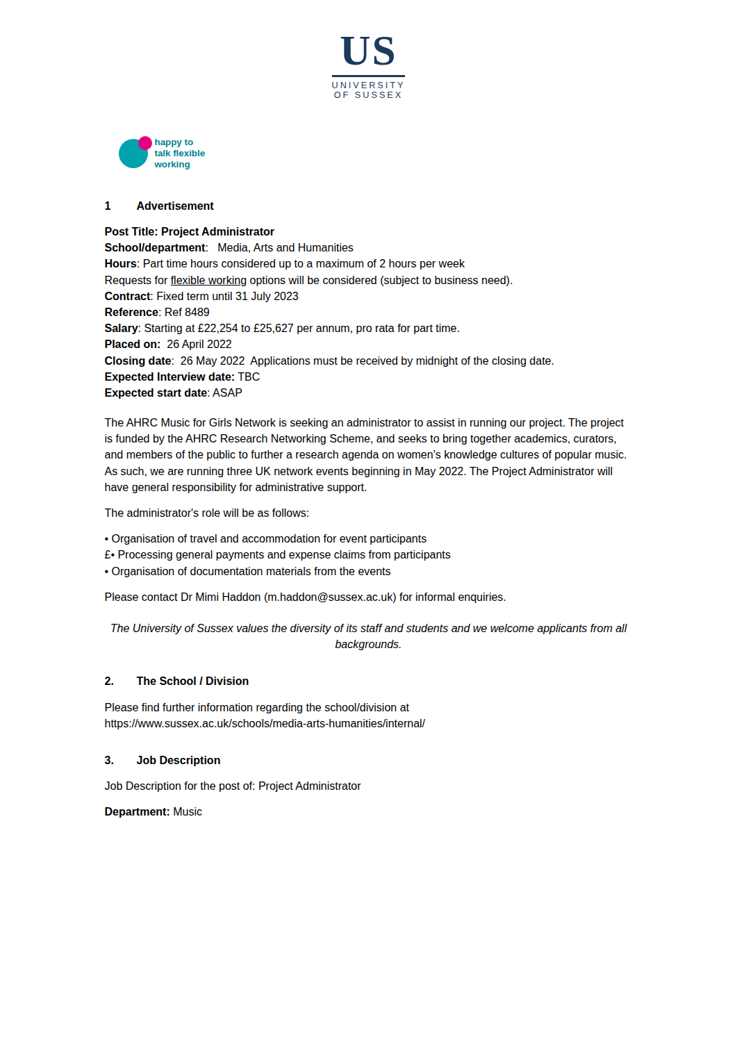US
UNIVERSITY
OF SUSSEX
happy to
talk flexible
working
1 Advertisement
Post Title: Project Administrator
School/department: Media, Arts and Humanities
Hours: Part time hours considered up to a maximum of 2 hours per week
Requests for flexible working options will be considered (subject to business need).
Contract: Fixed term until 31 July 2023
Reference: Ref 8489
Salary: Starting at £22,254 to £25,627 per annum, pro rata for part time.
Placed on: 26 April 2022
Closing date: 26 May 2022 Applications must be received by midnight of the closing date.
Expected Interview date: TBC
Expected start date: ASAP
The AHRC Music for Girls Network is seeking an administrator to assist in running our project. The project is funded by the AHRC Research Networking Scheme, and seeks to bring together academics, curators, and members of the public to further a research agenda on women's knowledge cultures of popular music. As such, we are running three UK network events beginning in May 2022. The Project Administrator will have general responsibility for administrative support.
The administrator's role will be as follows:
• Organisation of travel and accommodation for event participants
£• Processing general payments and expense claims from participants
• Organisation of documentation materials from the events
Please contact Dr Mimi Haddon (m.haddon@sussex.ac.uk) for informal enquiries.
The University of Sussex values the diversity of its staff and students and we welcome applicants from all backgrounds.
2. The School / Division
Please find further information regarding the school/division at
https://www.sussex.ac.uk/schools/media-arts-humanities/internal/
3. Job Description
Job Description for the post of: Project Administrator
Department: Music